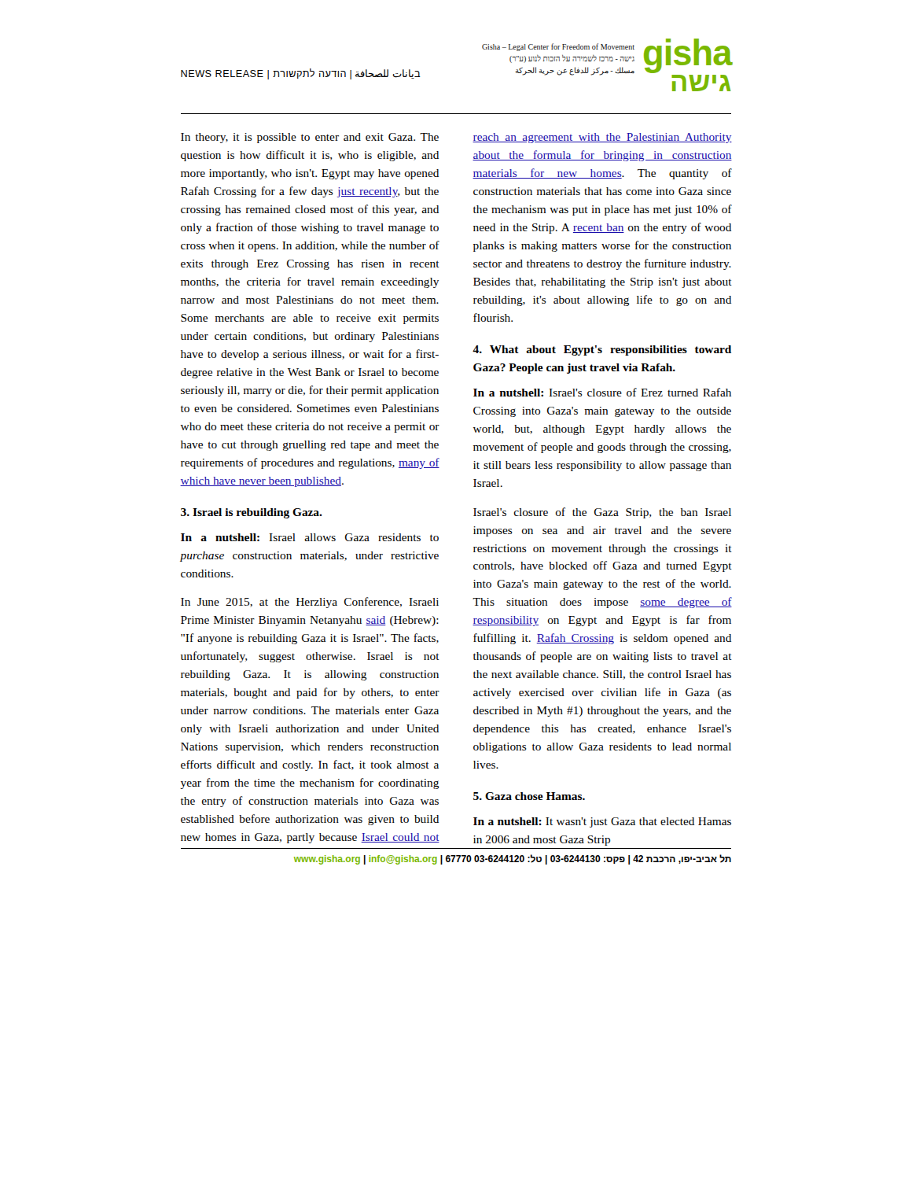NEWS RELEASE | בيانات للصحافة | הודעה לתקשורת
Gisha – Legal Center for Freedom of Movement
גישה - מרכז לשמירה על הזכות לנוע (ע"ר)
مسلك - مركز للدفاع عن حرية الحركة
gishaגישה
In theory, it is possible to enter and exit Gaza. The question is how difficult it is, who is eligible, and more importantly, who isn't. Egypt may have opened Rafah Crossing for a few days just recently, but the crossing has remained closed most of this year, and only a fraction of those wishing to travel manage to cross when it opens. In addition, while the number of exits through Erez Crossing has risen in recent months, the criteria for travel remain exceedingly narrow and most Palestinians do not meet them. Some merchants are able to receive exit permits under certain conditions, but ordinary Palestinians have to develop a serious illness, or wait for a first-degree relative in the West Bank or Israel to become seriously ill, marry or die, for their permit application to even be considered. Sometimes even Palestinians who do meet these criteria do not receive a permit or have to cut through gruelling red tape and meet the requirements of procedures and regulations, many of which have never been published.
3. Israel is rebuilding Gaza.
In a nutshell: Israel allows Gaza residents to purchase construction materials, under restrictive conditions.
In June 2015, at the Herzliya Conference, Israeli Prime Minister Binyamin Netanyahu said (Hebrew): "If anyone is rebuilding Gaza it is Israel". The facts, unfortunately, suggest otherwise. Israel is not rebuilding Gaza. It is allowing construction materials, bought and paid for by others, to enter under narrow conditions. The materials enter Gaza only with Israeli authorization and under United Nations supervision, which renders reconstruction efforts difficult and costly. In fact, it took almost a year from the time the mechanism for coordinating the entry of construction materials into Gaza was established before authorization was given to build new homes in Gaza, partly because Israel could not reach an agreement with the Palestinian Authority about the formula for bringing in construction materials for new homes. The quantity of construction materials that has come into Gaza since the mechanism was put in place has met just 10% of need in the Strip. A recent ban on the entry of wood planks is making matters worse for the construction sector and threatens to destroy the furniture industry. Besides that, rehabilitating the Strip isn't just about rebuilding, it's about allowing life to go on and flourish.
4. What about Egypt's responsibilities toward Gaza? People can just travel via Rafah.
In a nutshell: Israel's closure of Erez turned Rafah Crossing into Gaza's main gateway to the outside world, but, although Egypt hardly allows the movement of people and goods through the crossing, it still bears less responsibility to allow passage than Israel.
Israel's closure of the Gaza Strip, the ban Israel imposes on sea and air travel and the severe restrictions on movement through the crossings it controls, have blocked off Gaza and turned Egypt into Gaza's main gateway to the rest of the world. This situation does impose some degree of responsibility on Egypt and Egypt is far from fulfilling it. Rafah Crossing is seldom opened and thousands of people are on waiting lists to travel at the next available chance. Still, the control Israel has actively exercised over civilian life in Gaza (as described in Myth #1) throughout the years, and the dependence this has created, enhance Israel's obligations to allow Gaza residents to lead normal lives.
5. Gaza chose Hamas.
In a nutshell: It wasn't just Gaza that elected Hamas in 2006 and most Gaza Strip
www.gisha.org | info@gisha.org | 67770 תל אביב-יפו, הרכבת 42 | פקס: 03-6244130 | טל: 03-6244120